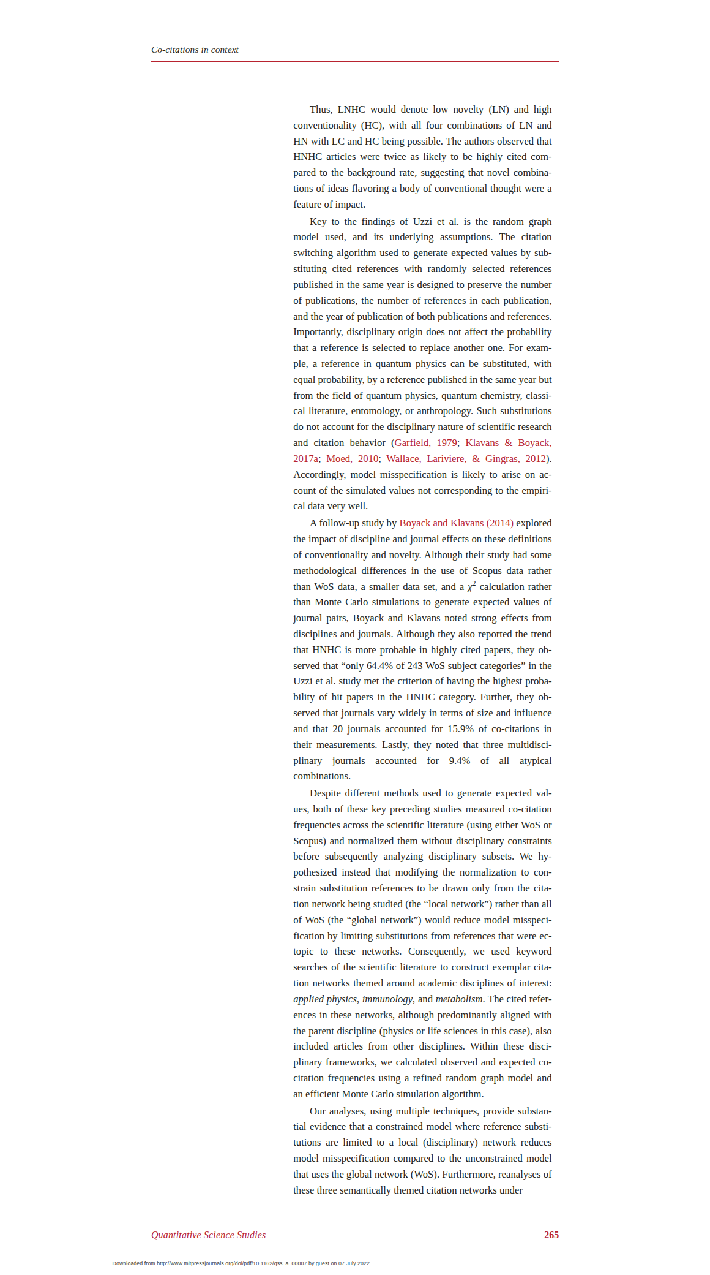Co-citations in context
Thus, LNHC would denote low novelty (LN) and high conventionality (HC), with all four combinations of LN and HN with LC and HC being possible. The authors observed that HNHC articles were twice as likely to be highly cited compared to the background rate, suggesting that novel combinations of ideas flavoring a body of conventional thought were a feature of impact.
Key to the findings of Uzzi et al. is the random graph model used, and its underlying assumptions. The citation switching algorithm used to generate expected values by substituting cited references with randomly selected references published in the same year is designed to preserve the number of publications, the number of references in each publication, and the year of publication of both publications and references. Importantly, disciplinary origin does not affect the probability that a reference is selected to replace another one. For example, a reference in quantum physics can be substituted, with equal probability, by a reference published in the same year but from the field of quantum physics, quantum chemistry, classical literature, entomology, or anthropology. Such substitutions do not account for the disciplinary nature of scientific research and citation behavior (Garfield, 1979; Klavans & Boyack, 2017a; Moed, 2010; Wallace, Lariviere, & Gingras, 2012). Accordingly, model misspecification is likely to arise on account of the simulated values not corresponding to the empirical data very well.
A follow-up study by Boyack and Klavans (2014) explored the impact of discipline and journal effects on these definitions of conventionality and novelty. Although their study had some methodological differences in the use of Scopus data rather than WoS data, a smaller data set, and a χ2 calculation rather than Monte Carlo simulations to generate expected values of journal pairs, Boyack and Klavans noted strong effects from disciplines and journals. Although they also reported the trend that HNHC is more probable in highly cited papers, they observed that “only 64.4% of 243 WoS subject categories” in the Uzzi et al. study met the criterion of having the highest probability of hit papers in the HNHC category. Further, they observed that journals vary widely in terms of size and influence and that 20 journals accounted for 15.9% of co-citations in their measurements. Lastly, they noted that three multidisciplinary journals accounted for 9.4% of all atypical combinations.
Despite different methods used to generate expected values, both of these key preceding studies measured co-citation frequencies across the scientific literature (using either WoS or Scopus) and normalized them without disciplinary constraints before subsequently analyzing disciplinary subsets. We hypothesized instead that modifying the normalization to constrain substitution references to be drawn only from the citation network being studied (the “local network”) rather than all of WoS (the “global network”) would reduce model misspecification by limiting substitutions from references that were ectopic to these networks. Consequently, we used keyword searches of the scientific literature to construct exemplar citation networks themed around academic disciplines of interest: applied physics, immunology, and metabolism. The cited references in these networks, although predominantly aligned with the parent discipline (physics or life sciences in this case), also included articles from other disciplines. Within these disciplinary frameworks, we calculated observed and expected co-citation frequencies using a refined random graph model and an efficient Monte Carlo simulation algorithm.
Our analyses, using multiple techniques, provide substantial evidence that a constrained model where reference substitutions are limited to a local (disciplinary) network reduces model misspecification compared to the unconstrained model that uses the global network (WoS). Furthermore, reanalyses of these three semantically themed citation networks under
Quantitative Science Studies
265
Downloaded from http://www.mitpressjournals.org/doi/pdf/10.1162/qss_a_00007 by guest on 07 July 2022